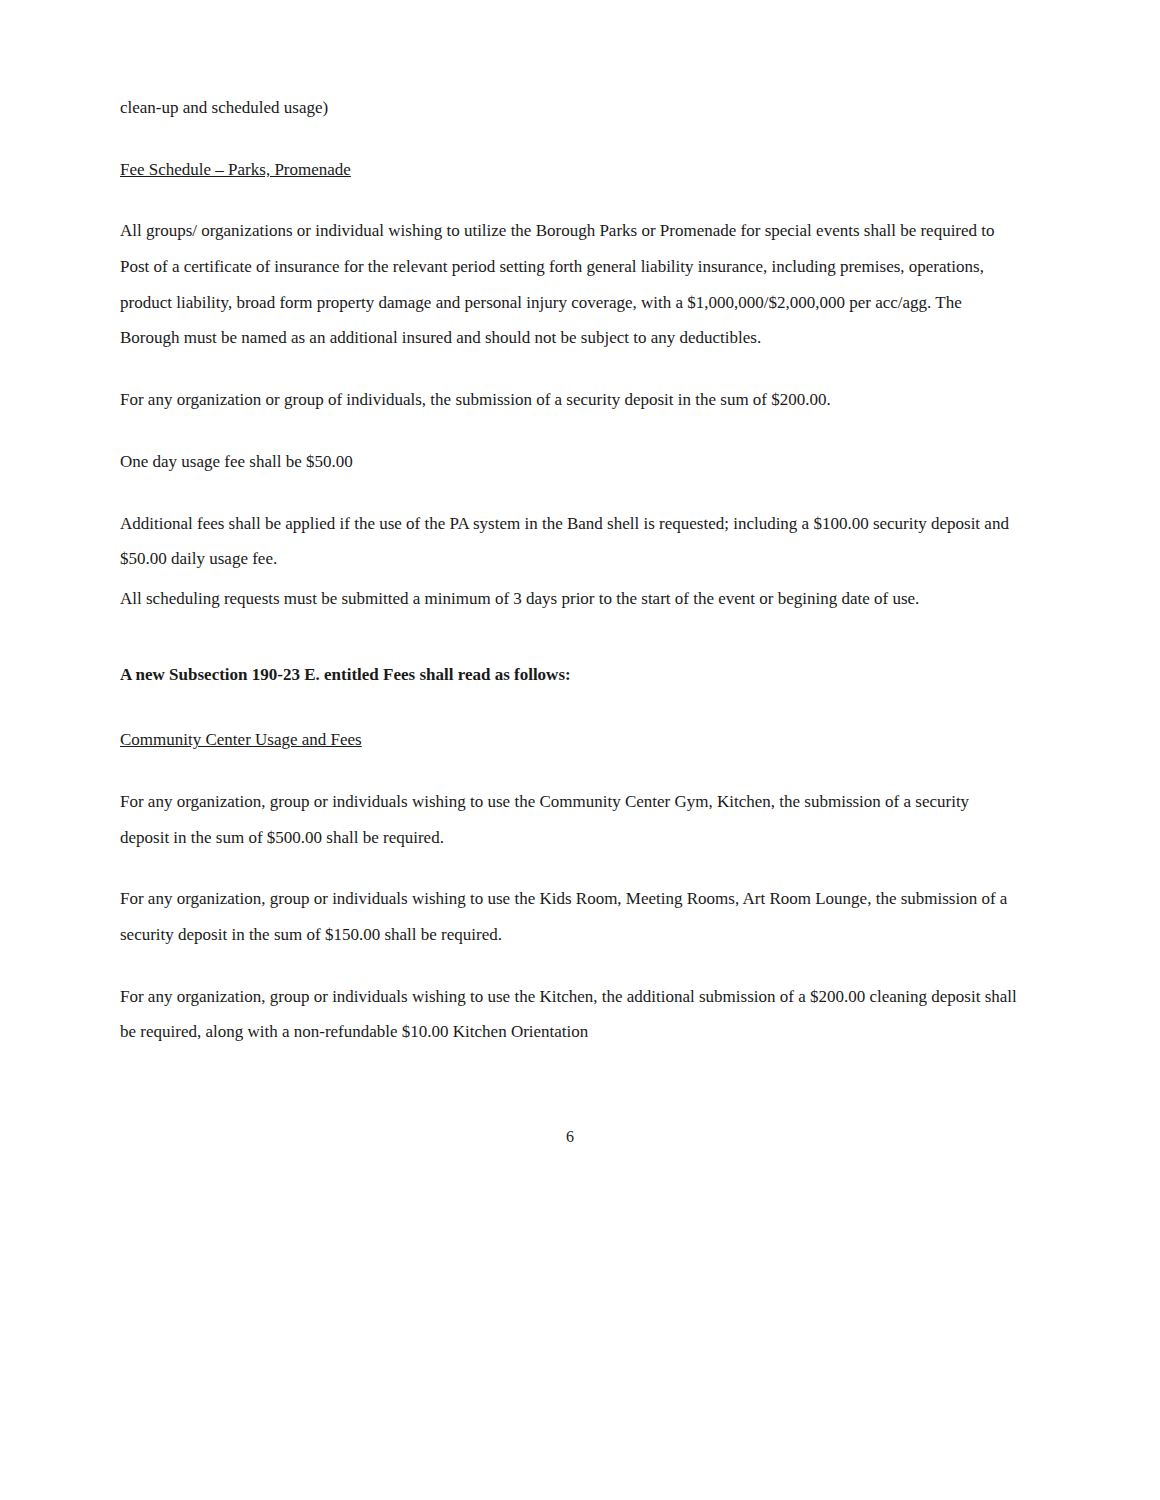clean-up and scheduled usage)
Fee Schedule – Parks, Promenade
All groups/ organizations or individual wishing to utilize the Borough Parks or Promenade for special events shall be required to Post of a certificate of insurance for the relevant period setting forth general liability insurance, including premises, operations, product liability, broad form property damage and personal injury coverage, with a $1,000,000/$2,000,000 per acc/agg. The Borough must be named as an additional insured and should not be subject to any deductibles.
For any organization or group of individuals, the submission of a security deposit in the sum of $200.00.
One day usage fee shall be $50.00
Additional fees shall be applied if the use of the PA system in the Band shell is requested; including a $100.00 security deposit and $50.00 daily usage fee.
All scheduling requests must be submitted a minimum of 3 days prior to the start of the event or begining date of use.
A new Subsection 190-23 E. entitled Fees shall read as follows:
Community Center Usage and Fees
For any organization, group or individuals wishing to use the Community Center Gym, Kitchen, the submission of a security deposit in the sum of $500.00 shall be required.
For any organization, group or individuals wishing to use the Kids Room, Meeting Rooms, Art Room Lounge, the submission of a security deposit in the sum of $150.00 shall be required.
For any organization, group or individuals wishing to use the Kitchen, the additional submission of a $200.00 cleaning deposit shall be required, along with a non-refundable $10.00 Kitchen Orientation
6